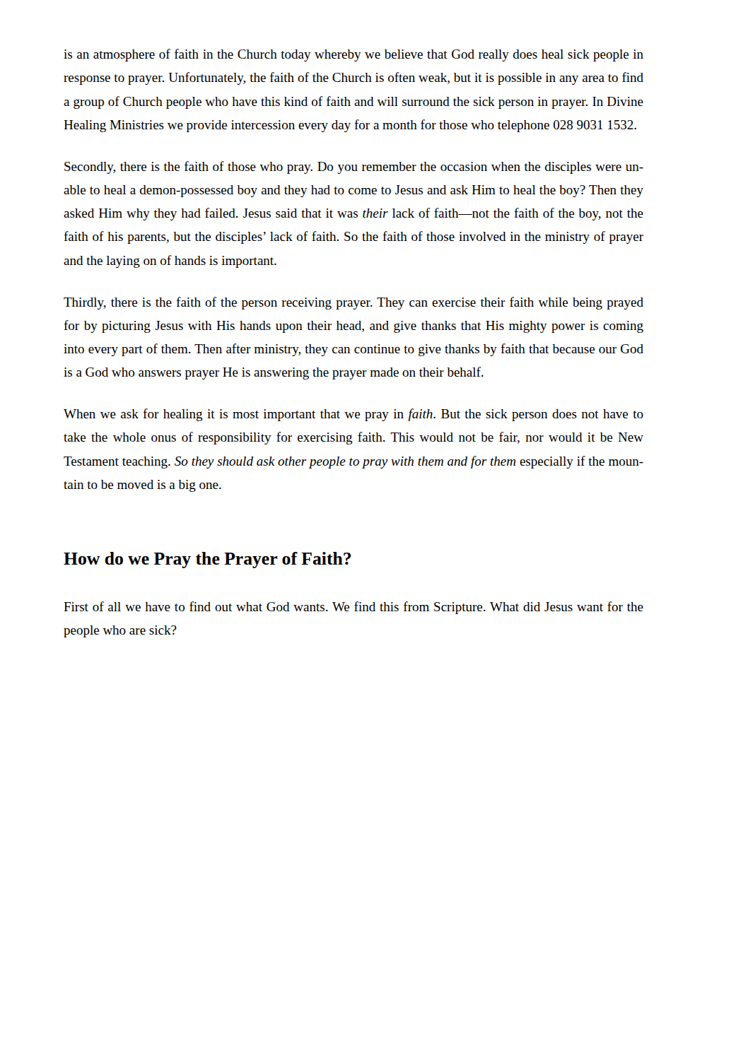is an atmosphere of faith in the Church today whereby we believe that God really does heal sick people in response to prayer. Unfortunately, the faith of the Church is often weak, but it is possible in any area to find a group of Church people who have this kind of faith and will surround the sick person in prayer. In Divine Healing Ministries we provide intercession every day for a month for those who telephone 028 9031 1532.
Secondly, there is the faith of those who pray. Do you remember the occasion when the disciples were unable to heal a demon-possessed boy and they had to come to Jesus and ask Him to heal the boy? Then they asked Him why they had failed. Jesus said that it was their lack of faith—not the faith of the boy, not the faith of his parents, but the disciples’ lack of faith. So the faith of those involved in the ministry of prayer and the laying on of hands is important.
Thirdly, there is the faith of the person receiving prayer. They can exercise their faith while being prayed for by picturing Jesus with His hands upon their head, and give thanks that His mighty power is coming into every part of them. Then after ministry, they can continue to give thanks by faith that because our God is a God who answers prayer He is answering the prayer made on their behalf.
When we ask for healing it is most important that we pray in faith. But the sick person does not have to take the whole onus of responsibility for exercising faith. This would not be fair, nor would it be New Testament teaching. So they should ask other people to pray with them and for them especially if the mountain to be moved is a big one.
How do we Pray the Prayer of Faith?
First of all we have to find out what God wants. We find this from Scripture. What did Jesus want for the people who are sick?